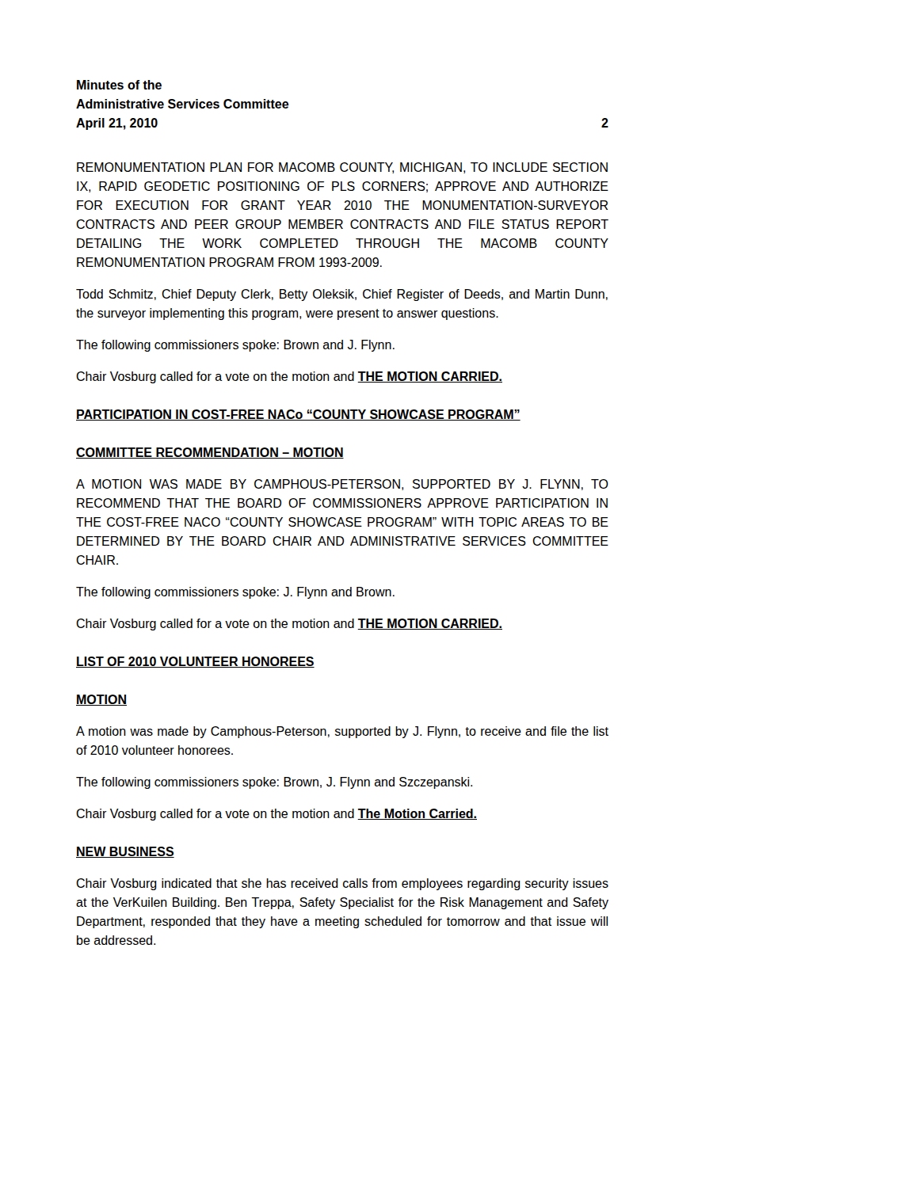Minutes of the
Administrative Services Committee
April 21, 2010 2
REMONUMENTATION PLAN FOR MACOMB COUNTY, MICHIGAN, TO INCLUDE SECTION IX, RAPID GEODETIC POSITIONING OF PLS CORNERS; APPROVE AND AUTHORIZE FOR EXECUTION FOR GRANT YEAR 2010 THE MONUMENTATION-SURVEYOR CONTRACTS AND PEER GROUP MEMBER CONTRACTS AND FILE STATUS REPORT DETAILING THE WORK COMPLETED THROUGH THE MACOMB COUNTY REMONUMENTATION PROGRAM FROM 1993-2009.
Todd Schmitz, Chief Deputy Clerk, Betty Oleksik, Chief Register of Deeds, and Martin Dunn, the surveyor implementing this program, were present to answer questions.
The following commissioners spoke: Brown and J. Flynn.
Chair Vosburg called for a vote on the motion and THE MOTION CARRIED.
PARTICIPATION IN COST-FREE NACo “COUNTY SHOWCASE PROGRAM”
COMMITTEE RECOMMENDATION – MOTION
A MOTION WAS MADE BY CAMPHOUS-PETERSON, SUPPORTED BY J. FLYNN, TO RECOMMEND THAT THE BOARD OF COMMISSIONERS APPROVE PARTICIPATION IN THE COST-FREE NACo “COUNTY SHOWCASE PROGRAM” WITH TOPIC AREAS TO BE DETERMINED BY THE BOARD CHAIR AND ADMINISTRATIVE SERVICES COMMITTEE CHAIR.
The following commissioners spoke: J. Flynn and Brown.
Chair Vosburg called for a vote on the motion and THE MOTION CARRIED.
LIST OF 2010 VOLUNTEER HONOREES
MOTION
A motion was made by Camphous-Peterson, supported by J. Flynn, to receive and file the list of 2010 volunteer honorees.
The following commissioners spoke: Brown, J. Flynn and Szczepanski.
Chair Vosburg called for a vote on the motion and The Motion Carried.
NEW BUSINESS
Chair Vosburg indicated that she has received calls from employees regarding security issues at the VerKuilen Building. Ben Treppa, Safety Specialist for the Risk Management and Safety Department, responded that they have a meeting scheduled for tomorrow and that issue will be addressed.